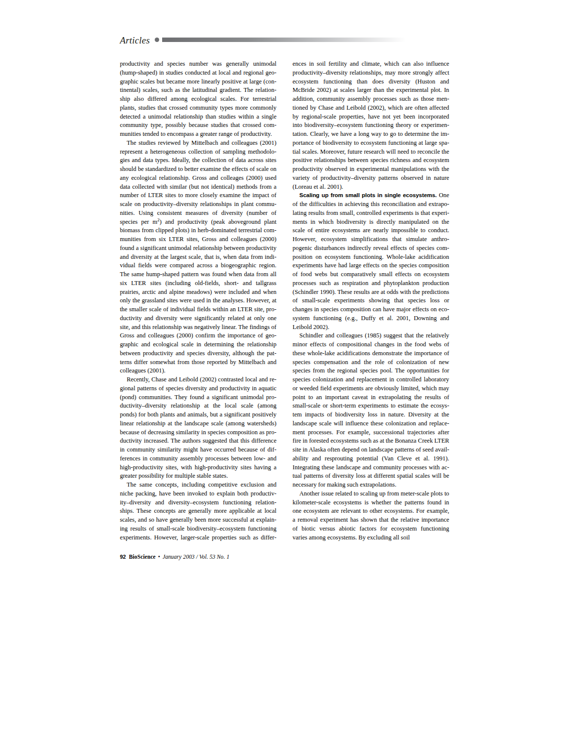Articles
productivity and species number was generally unimodal (hump-shaped) in studies conducted at local and regional geographic scales but became more linearly positive at large (continental) scales, such as the latitudinal gradient. The relationship also differed among ecological scales. For terrestrial plants, studies that crossed community types more commonly detected a unimodal relationship than studies within a single community type, possibly because studies that crossed communities tended to encompass a greater range of productivity.
The studies reviewed by Mittelbach and colleagues (2001) represent a heterogeneous collection of sampling methodologies and data types. Ideally, the collection of data across sites should be standardized to better examine the effects of scale on any ecological relationship. Gross and colleages (2000) used data collected with similar (but not identical) methods from a number of LTER sites to more closely examine the impact of scale on productivity–diversity relationships in plant communities. Using consistent measures of diversity (number of species per m2) and productivity (peak aboveground plant biomass from clipped plots) in herb-dominated terrestrial communities from six LTER sites, Gross and colleagues (2000) found a significant unimodal relationship between productivity and diversity at the largest scale, that is, when data from individual fields were compared across a biogeographic region. The same hump-shaped pattern was found when data from all six LTER sites (including old-fields, short- and tallgrass prairies, arctic and alpine meadows) were included and when only the grassland sites were used in the analyses. However, at the smaller scale of individual fields within an LTER site, productivity and diversity were significantly related at only one site, and this relationship was negatively linear. The findings of Gross and colleagues (2000) confirm the importance of geographic and ecological scale in determining the relationship between productivity and species diversity, although the patterns differ somewhat from those reported by Mittelbach and colleagues (2001).
Recently, Chase and Leibold (2002) contrasted local and regional patterns of species diversity and productivity in aquatic (pond) communities. They found a significant unimodal productivity–diversity relationship at the local scale (among ponds) for both plants and animals, but a significant positively linear relationship at the landscape scale (among watersheds) because of decreasing similarity in species composition as productivity increased. The authors suggested that this difference in community similarity might have occurred because of differences in community assembly processes between low- and high-productivity sites, with high-productivity sites having a greater possibility for multiple stable states.
The same concepts, including competitive exclusion and niche packing, have been invoked to explain both productivity–diversity and diversity–ecosystem functioning relationships. These concepts are generally more applicable at local scales, and so have generally been more successful at explaining results of small-scale biodiversity–ecosystem functioning experiments. However, larger-scale properties such as differences in soil fertility and climate, which can also influence productivity–diversity relationships, may more strongly affect ecosystem functioning than does diversity (Huston and McBride 2002) at scales larger than the experimental plot. In addition, community assembly processes such as those mentioned by Chase and Leibold (2002), which are often affected by regional-scale properties, have not yet been incorporated into biodiversity–ecosystem functioning theory or experimentation. Clearly, we have a long way to go to determine the importance of biodiversity to ecosystem functioning at large spatial scales. Moreover, future research will need to reconcile the positive relationships between species richness and ecosystem productivity observed in experimental manipulations with the variety of productivity–diversity patterns observed in nature (Loreau et al. 2001).
Scaling up from small plots in single ecosystems. One of the difficulties in achieving this reconciliation and extrapolating results from small, controlled experiments is that experiments in which biodiversity is directly manipulated on the scale of entire ecosystems are nearly impossible to conduct. However, ecosystem simplifications that simulate anthropogenic disturbances indirectly reveal effects of species composition on ecosystem functioning. Whole-lake acidification experiments have had large effects on the species composition of food webs but comparatively small effects on ecosystem processes such as respiration and phytoplankton production (Schindler 1990). These results are at odds with the predictions of small-scale experiments showing that species loss or changes in species composition can have major effects on ecosystem functioning (e.g., Duffy et al. 2001, Downing and Leibold 2002).
Schindler and colleagues (1985) suggest that the relatively minor effects of compositional changes in the food webs of these whole-lake acidifications demonstrate the importance of species compensation and the role of colonization of new species from the regional species pool. The opportunities for species colonization and replacement in controlled laboratory or weeded field experiments are obviously limited, which may point to an important caveat in extrapolating the results of small-scale or short-term experiments to estimate the ecosystem impacts of biodiversity loss in nature. Diversity at the landscape scale will influence these colonization and replacement processes. For example, successional trajectories after fire in forested ecosystems such as at the Bonanza Creek LTER site in Alaska often depend on landscape patterns of seed availability and resprouting potential (Van Cleve et al. 1991). Integrating these landscape and community processes with actual patterns of diversity loss at different spatial scales will be necessary for making such extrapolations.
Another issue related to scaling up from meter-scale plots to kilometer-scale ecosystems is whether the patterns found in one ecosystem are relevant to other ecosystems. For example, a removal experiment has shown that the relative importance of biotic versus abiotic factors for ecosystem functioning varies among ecosystems. By excluding all soil
92 BioScience•January 2003 / Vol. 53 No. 1